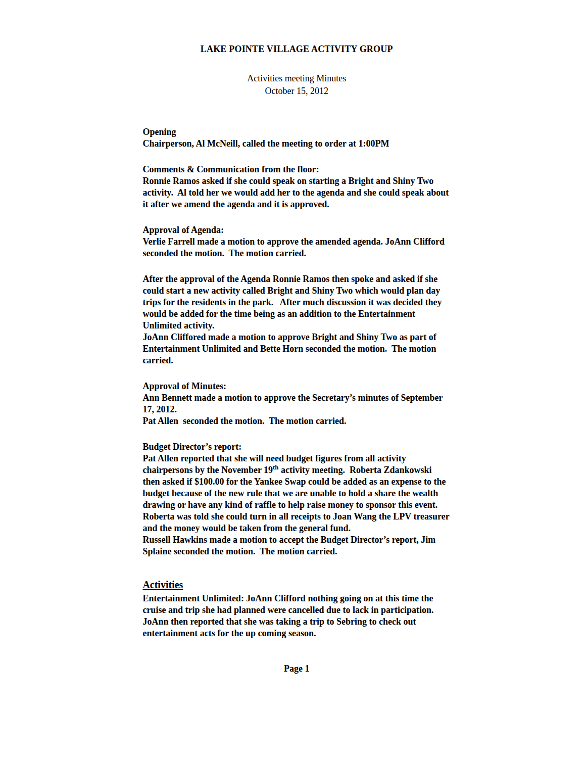LAKE POINTE VILLAGE ACTIVITY GROUP
Activities meeting Minutes October 15, 2012
Opening
Chairperson, Al McNeill, called the meeting to order at 1:00PM
Comments & Communication from the floor:
Ronnie Ramos asked if she could speak on starting a Bright and Shiny Two activity. Al told her we would add her to the agenda and she could speak about it after we amend the agenda and it is approved.
Approval of Agenda:
Verlie Farrell made a motion to approve the amended agenda. JoAnn Clifford seconded the motion. The motion carried.
After the approval of the Agenda Ronnie Ramos then spoke and asked if she could start a new activity called Bright and Shiny Two which would plan day trips for the residents in the park. After much discussion it was decided they would be added for the time being as an addition to the Entertainment Unlimited activity.
JoAnn Cliffored made a motion to approve Bright and Shiny Two as part of Entertainment Unlimited and Bette Horn seconded the motion. The motion carried.
Approval of Minutes:
Ann Bennett made a motion to approve the Secretary’s minutes of September 17, 2012.
Pat Allen seconded the motion. The motion carried.
Budget Director’s report:
Pat Allen reported that she will need budget figures from all activity chairpersons by the November 19th activity meeting. Roberta Zdankowski then asked if $100.00 for the Yankee Swap could be added as an expense to the budget because of the new rule that we are unable to hold a share the wealth drawing or have any kind of raffle to help raise money to sponsor this event. Roberta was told she could turn in all receipts to Joan Wang the LPV treasurer and the money would be taken from the general fund.
Russell Hawkins made a motion to accept the Budget Director’s report, Jim Splaine seconded the motion. The motion carried.
Activities
Entertainment Unlimited: JoAnn Clifford nothing going on at this time the cruise and trip she had planned were cancelled due to lack in participation. JoAnn then reported that she was taking a trip to Sebring to check out entertainment acts for the up coming season.
Page 1